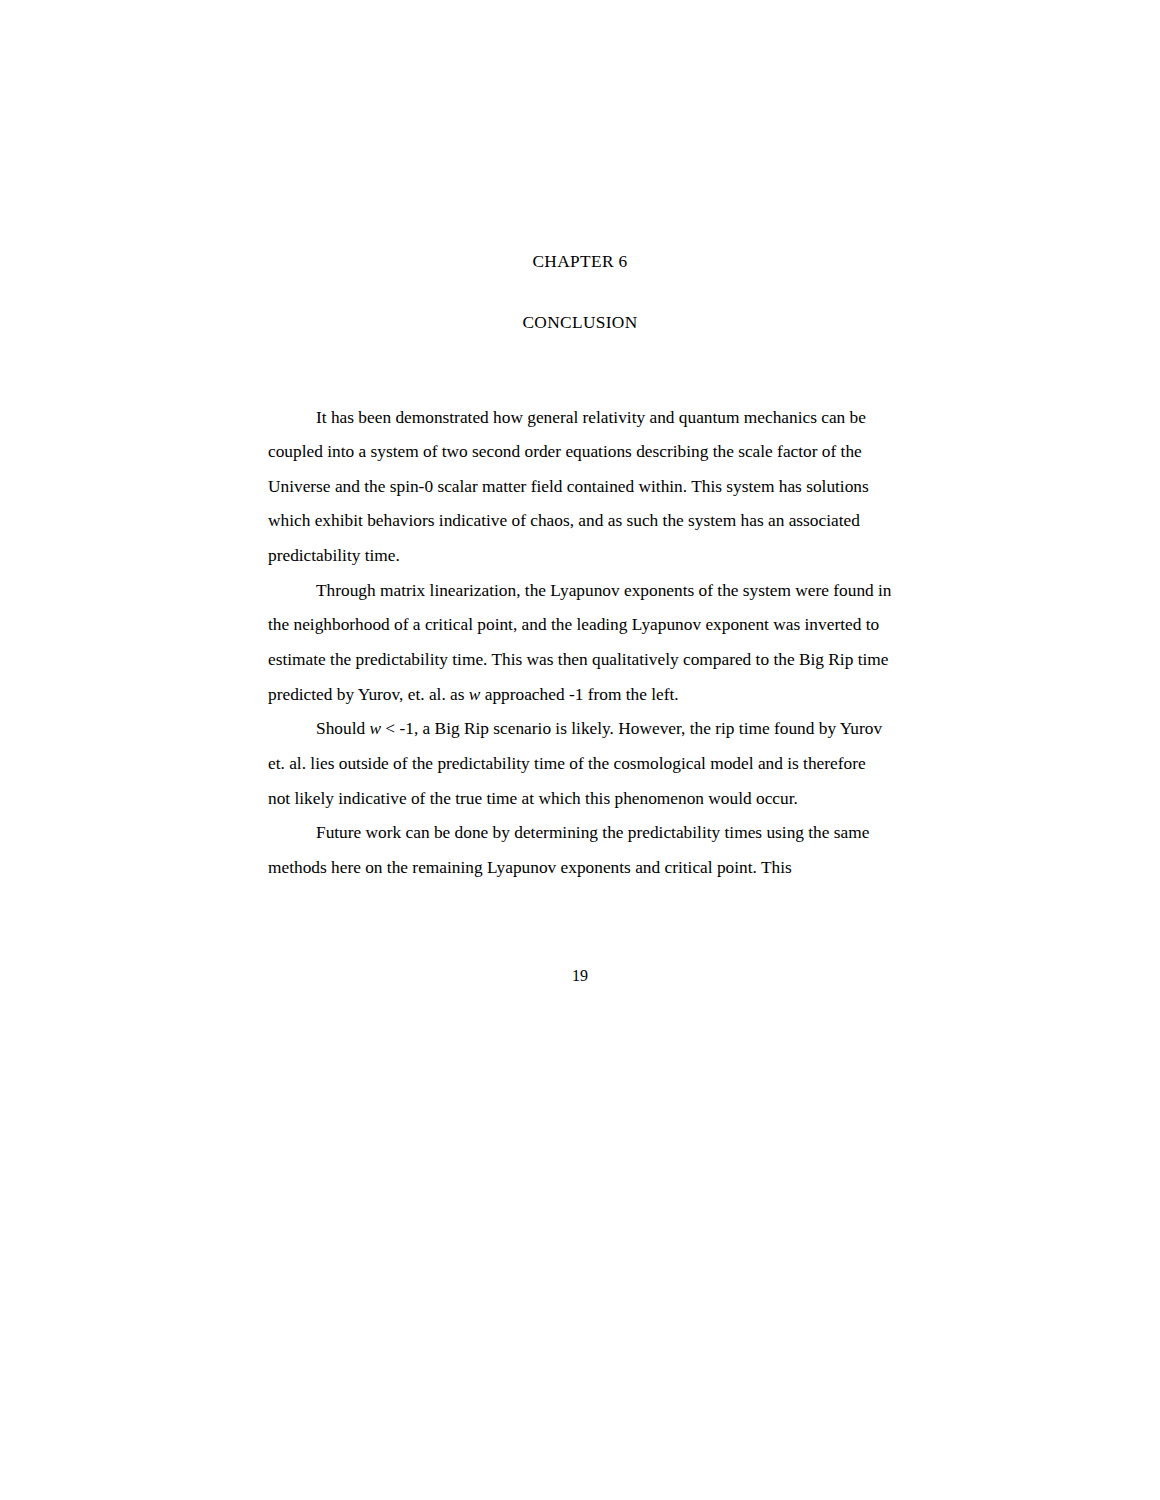CHAPTER 6
CONCLUSION
It has been demonstrated how general relativity and quantum mechanics can be coupled into a system of two second order equations describing the scale factor of the Universe and the spin-0 scalar matter field contained within. This system has solutions which exhibit behaviors indicative of chaos, and as such the system has an associated predictability time.
Through matrix linearization, the Lyapunov exponents of the system were found in the neighborhood of a critical point, and the leading Lyapunov exponent was inverted to estimate the predictability time. This was then qualitatively compared to the Big Rip time predicted by Yurov, et. al. as w approached -1 from the left.
Should w < -1, a Big Rip scenario is likely. However, the rip time found by Yurov et. al. lies outside of the predictability time of the cosmological model and is therefore not likely indicative of the true time at which this phenomenon would occur.
Future work can be done by determining the predictability times using the same methods here on the remaining Lyapunov exponents and critical point. This
19